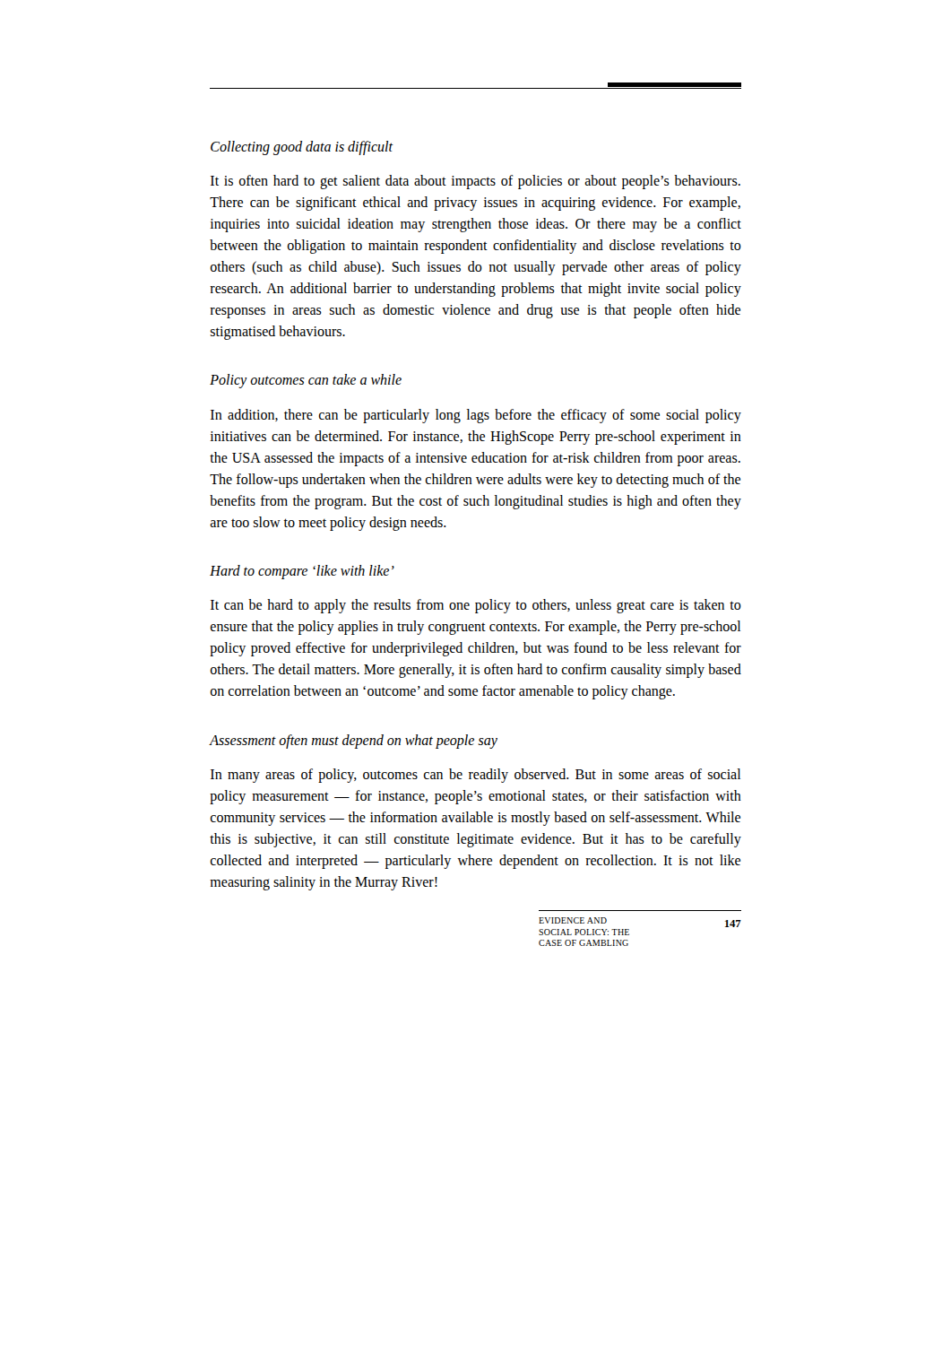Collecting good data is difficult
It is often hard to get salient data about impacts of policies or about people’s behaviours. There can be significant ethical and privacy issues in acquiring evidence. For example, inquiries into suicidal ideation may strengthen those ideas. Or there may be a conflict between the obligation to maintain respondent confidentiality and disclose revelations to others (such as child abuse). Such issues do not usually pervade other areas of policy research. An additional barrier to understanding problems that might invite social policy responses in areas such as domestic violence and drug use is that people often hide stigmatised behaviours.
Policy outcomes can take a while
In addition, there can be particularly long lags before the efficacy of some social policy initiatives can be determined. For instance, the HighScope Perry pre-school experiment in the USA assessed the impacts of a intensive education for at-risk children from poor areas. The follow-ups undertaken when the children were adults were key to detecting much of the benefits from the program. But the cost of such longitudinal studies is high and often they are too slow to meet policy design needs.
Hard to compare ‘like with like’
It can be hard to apply the results from one policy to others, unless great care is taken to ensure that the policy applies in truly congruent contexts. For example, the Perry pre-school policy proved effective for underprivileged children, but was found to be less relevant for others. The detail matters. More generally, it is often hard to confirm causality simply based on correlation between an ‘outcome’ and some factor amenable to policy change.
Assessment often must depend on what people say
In many areas of policy, outcomes can be readily observed. But in some areas of social policy measurement — for instance, people’s emotional states, or their satisfaction with community services — the information available is mostly based on self-assessment. While this is subjective, it can still constitute legitimate evidence. But it has to be carefully collected and interpreted — particularly where dependent on recollection. It is not like measuring salinity in the Murray River!
Evidence and
social policy: the
case of gambling
147